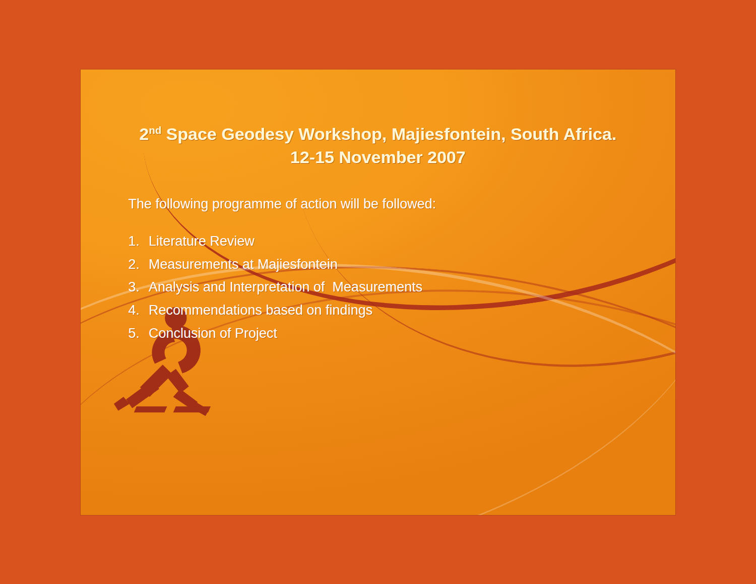2nd Space Geodesy Workshop, Majiesfontein, South Africa. 12-15 November 2007
The following programme of action will be followed:
1. Literature Review
2. Measurements at Majiesfontein
3. Analysis and Interpretation of Measurements
4. Recommendations based on findings
5. Conclusion of Project